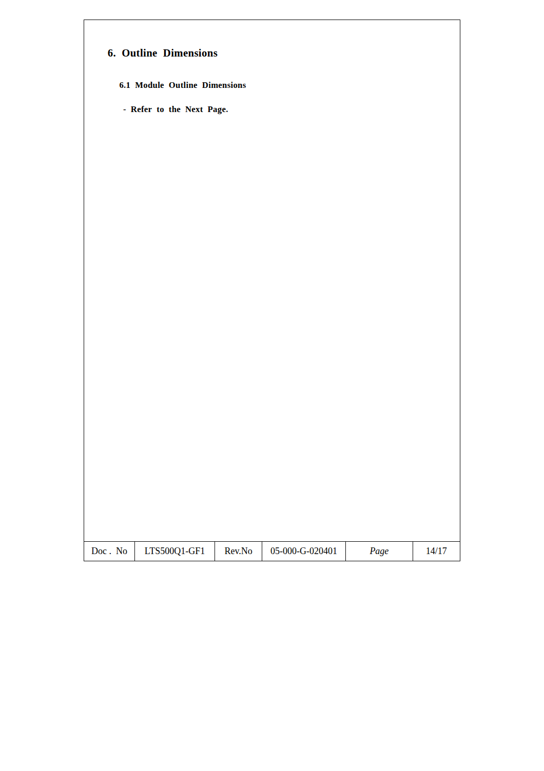6. Outline Dimensions
6.1 Module Outline Dimensions
- Refer to the Next Page.
| Doc . No | LTS500Q1-GF1 | Rev.No | 05-000-G-020401 | Page | 14/17 |